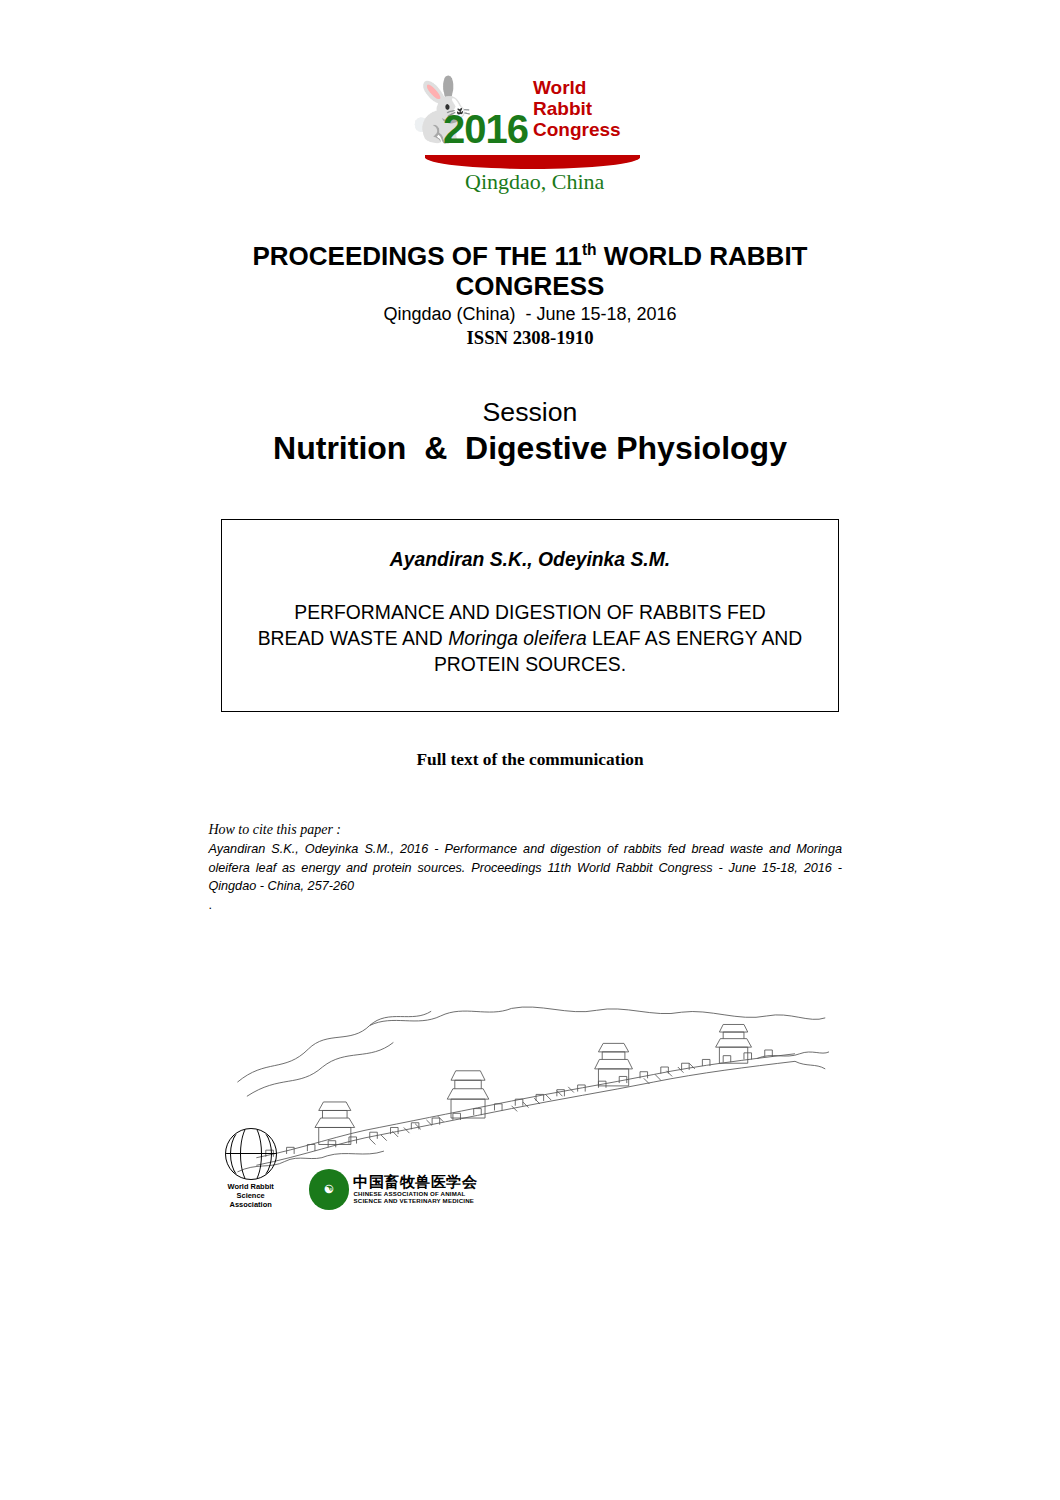🐇 2016 World
Rabbit
Congress Qingdao, China
PROCEEDINGS OF THE 11th WORLD RABBIT CONGRESS
Qingdao (China) - June 15-18, 2016
ISSN 2308-1910
Session
Nutrition & Digestive Physiology
Ayandiran S.K., Odeyinka S.M.
PERFORMANCE AND DIGESTION OF RABBITS FED
BREAD WASTE AND Moringa oleifera LEAF AS ENERGY AND
PROTEIN SOURCES.
Full text of the communication
How to cite this paper :
Ayandiran S.K., Odeyinka S.M., 2016 - Performance and digestion of rabbits fed bread waste and Moringa oleifera leaf as energy and protein sources. Proceedings 11th World Rabbit Congress - June 15-18, 2016 - Qingdao - China, 257-260
.
World Rabbit
Science
Association
☯
中国畜牧兽医学会
CHINESE ASSOCIATION OF ANIMAL
SCIENCE AND VETERINARY MEDICINE